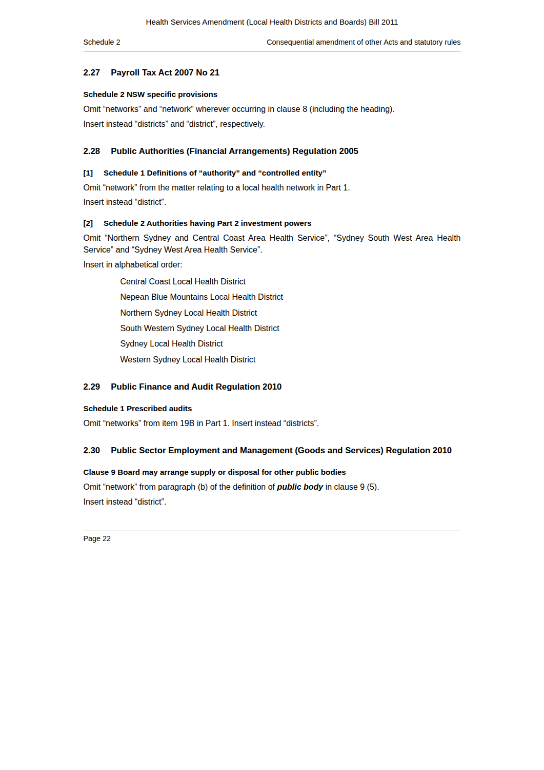Health Services Amendment (Local Health Districts and Boards) Bill 2011
Schedule 2 Consequential amendment of other Acts and statutory rules
2.27 Payroll Tax Act 2007 No 21
Schedule 2 NSW specific provisions
Omit “networks” and “network” wherever occurring in clause 8 (including the heading).
Insert instead “districts” and “district”, respectively.
2.28 Public Authorities (Financial Arrangements) Regulation 2005
[1] Schedule 1 Definitions of “authority” and “controlled entity”
Omit “network” from the matter relating to a local health network in Part 1.
Insert instead “district”.
[2] Schedule 2 Authorities having Part 2 investment powers
Omit “Northern Sydney and Central Coast Area Health Service”, “Sydney South West Area Health Service” and “Sydney West Area Health Service”.
Insert in alphabetical order:
Central Coast Local Health District
Nepean Blue Mountains Local Health District
Northern Sydney Local Health District
South Western Sydney Local Health District
Sydney Local Health District
Western Sydney Local Health District
2.29 Public Finance and Audit Regulation 2010
Schedule 1 Prescribed audits
Omit “networks” from item 19B in Part 1. Insert instead “districts”.
2.30 Public Sector Employment and Management (Goods and Services) Regulation 2010
Clause 9 Board may arrange supply or disposal for other public bodies
Omit “network” from paragraph (b) of the definition of public body in clause 9 (5).
Insert instead “district”.
Page 22